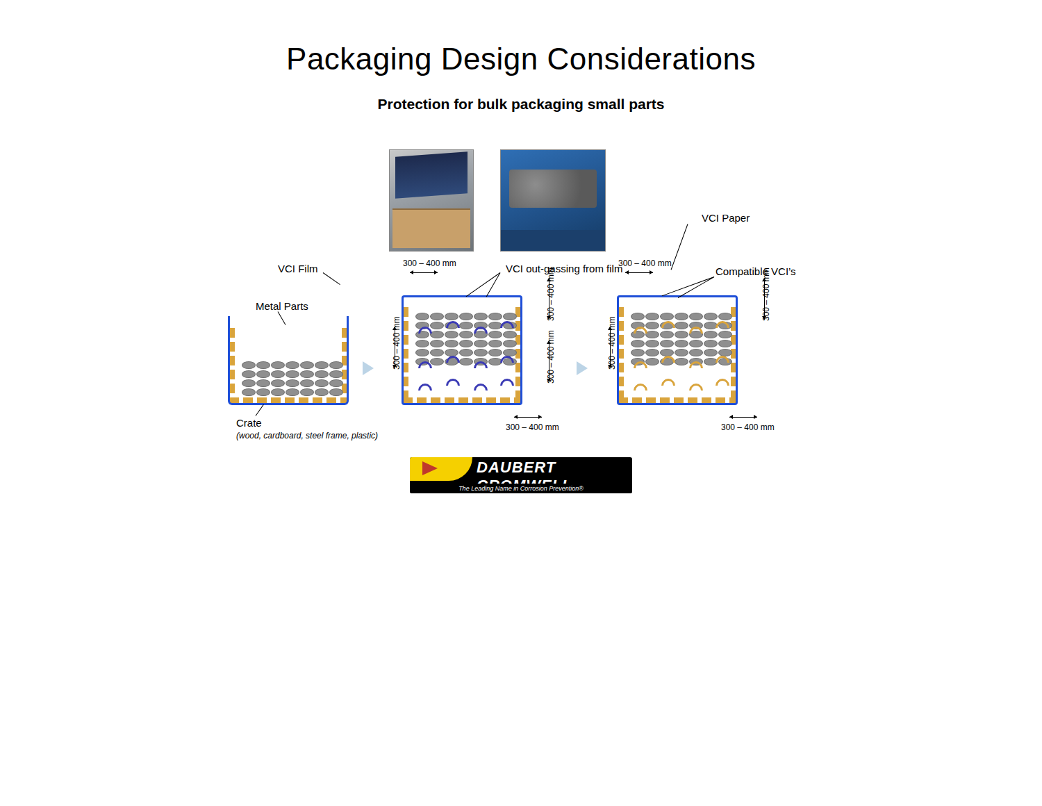Packaging Design Considerations
Protection for bulk packaging small parts
VCI Film
Metal Parts
Crate (wood, cardboard, steel frame, plastic)
VCI out-gassing from film
300 – 400 mm
300 – 400 mm
300 – 400 mm
300 – 400 mm
300 – 400 mm
VCI Paper
Compatible VCI’s
300 – 400 mm
300 – 400 mm
300 – 400 mm
300 – 400 mm
DAUBERT CROMWELL
The Leading Name in Corrosion Prevention®